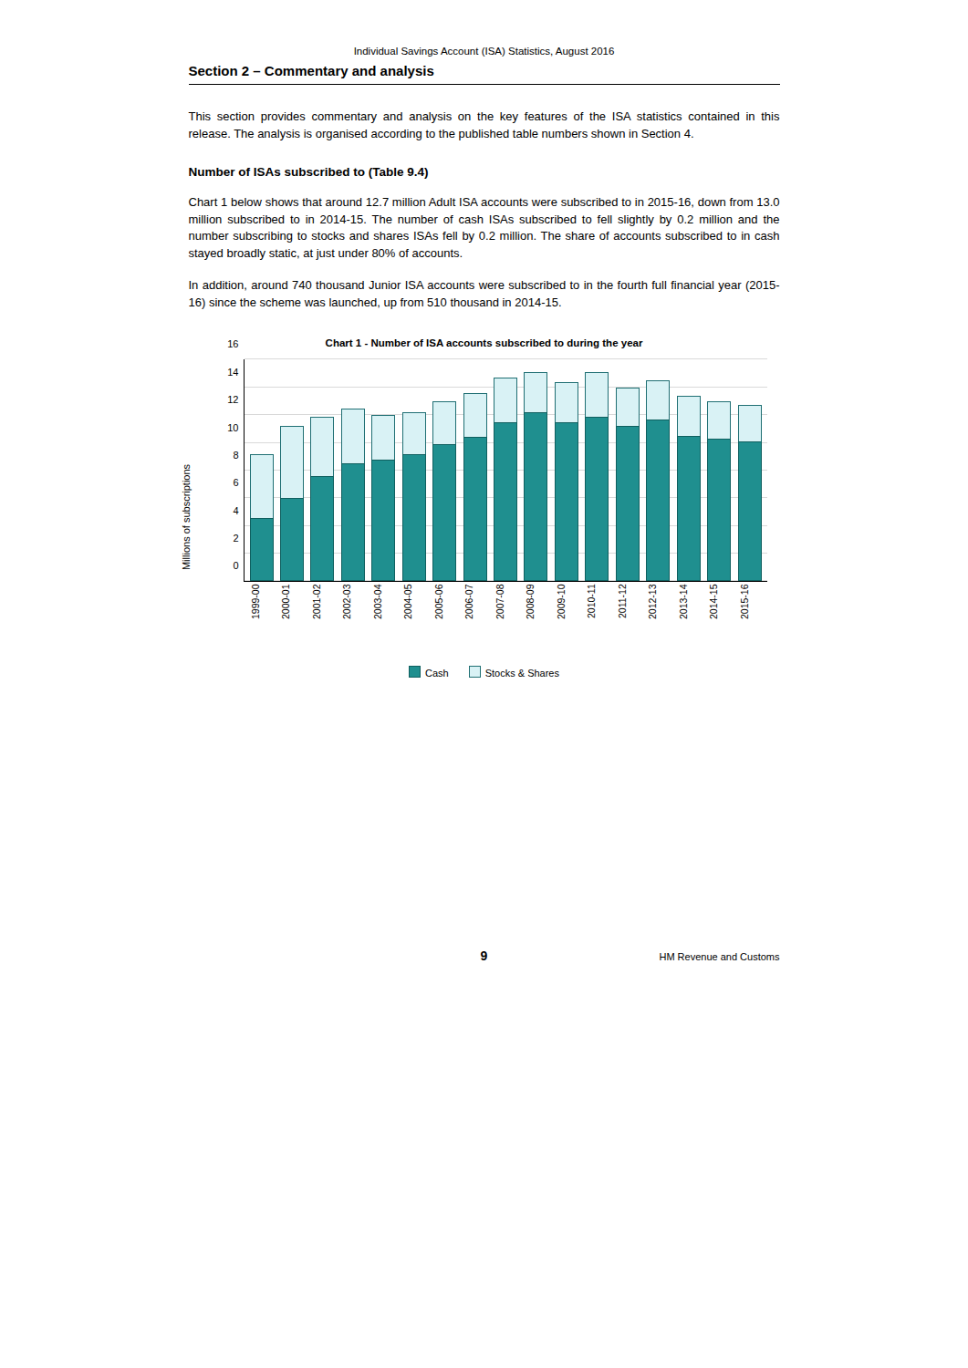Individual Savings Account (ISA) Statistics, August 2016
Section 2 – Commentary and analysis
This section provides commentary and analysis on the key features of the ISA statistics contained in this release. The analysis is organised according to the published table numbers shown in Section 4.
Number of ISAs subscribed to (Table 9.4)
Chart 1 below shows that around 12.7 million Adult ISA accounts were subscribed to in 2015-16, down from 13.0 million subscribed to in 2014-15. The number of cash ISAs subscribed to fell slightly by 0.2 million and the number subscribing to stocks and shares ISAs fell by 0.2 million. The share of accounts subscribed to in cash stayed broadly static, at just under 80% of accounts.
In addition, around 740 thousand Junior ISA accounts were subscribed to in the fourth full financial year (2015-16) since the scheme was launched, up from 510 thousand in 2014-15.
Chart 1 - Number of ISA accounts subscribed to during the year
Millions of subscriptions
0
2
4
6
8
10
12
14
16
1999-00
2000-01
2001-02
2002-03
2003-04
2004-05
2005-06
2006-07
2007-08
2008-09
2009-10
2010-11
2011-12
2012-13
2013-14
2014-15
2015-16
Cash
Stocks & Shares
9
HM Revenue and Customs